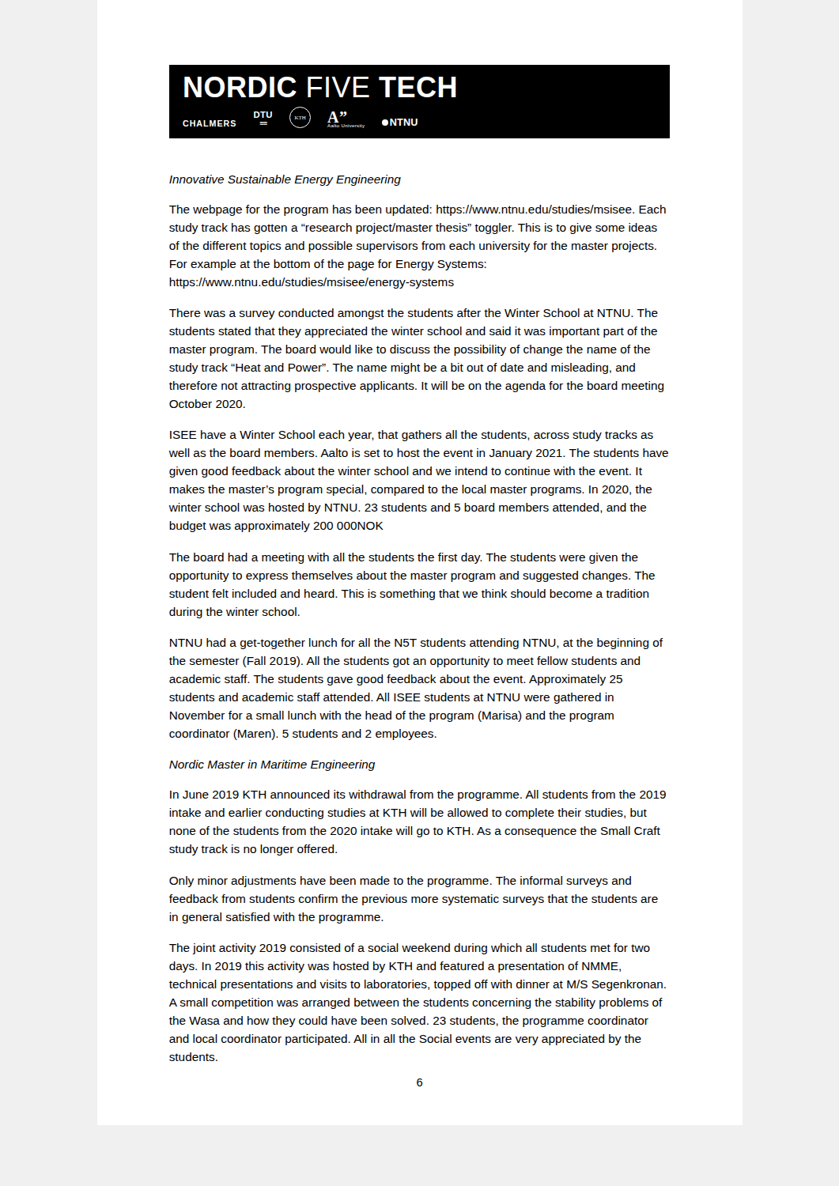NORDIC FIVE TECH
CHALMERS DTU≡≡ KTH A”Aalto University NTNU
Innovative Sustainable Energy Engineering
The webpage for the program has been updated: https://www.ntnu.edu/studies/msisee. Each study track has gotten a “research project/master thesis” toggler. This is to give some ideas of the different topics and possible supervisors from each university for the master projects. For example at the bottom of the page for Energy Systems: https://www.ntnu.edu/studies/msisee/energy-systems
There was a survey conducted amongst the students after the Winter School at NTNU. The students stated that they appreciated the winter school and said it was important part of the master program. The board would like to discuss the possibility of change the name of the study track “Heat and Power”. The name might be a bit out of date and misleading, and therefore not attracting prospective applicants. It will be on the agenda for the board meeting October 2020.
ISEE have a Winter School each year, that gathers all the students, across study tracks as well as the board members. Aalto is set to host the event in January 2021. The students have given good feedback about the winter school and we intend to continue with the event. It makes the master’s program special, compared to the local master programs. In 2020, the winter school was hosted by NTNU. 23 students and 5 board members attended, and the budget was approximately 200 000NOK
The board had a meeting with all the students the first day. The students were given the opportunity to express themselves about the master program and suggested changes. The student felt included and heard. This is something that we think should become a tradition during the winter school.
NTNU had a get-together lunch for all the N5T students attending NTNU, at the beginning of the semester (Fall 2019). All the students got an opportunity to meet fellow students and academic staff. The students gave good feedback about the event. Approximately 25 students and academic staff attended. All ISEE students at NTNU were gathered in November for a small lunch with the head of the program (Marisa) and the program coordinator (Maren). 5 students and 2 employees.
Nordic Master in Maritime Engineering
In June 2019 KTH announced its withdrawal from the programme. All students from the 2019 intake and earlier conducting studies at KTH will be allowed to complete their studies, but none of the students from the 2020 intake will go to KTH. As a consequence the Small Craft study track is no longer offered.
Only minor adjustments have been made to the programme. The informal surveys and feedback from students confirm the previous more systematic surveys that the students are in general satisfied with the programme.
The joint activity 2019 consisted of a social weekend during which all students met for two days. In 2019 this activity was hosted by KTH and featured a presentation of NMME, technical presentations and visits to laboratories, topped off with dinner at M/S Segenkronan. A small competition was arranged between the students concerning the stability problems of the Wasa and how they could have been solved. 23 students, the programme coordinator and local coordinator participated. All in all the Social events are very appreciated by the students.
6